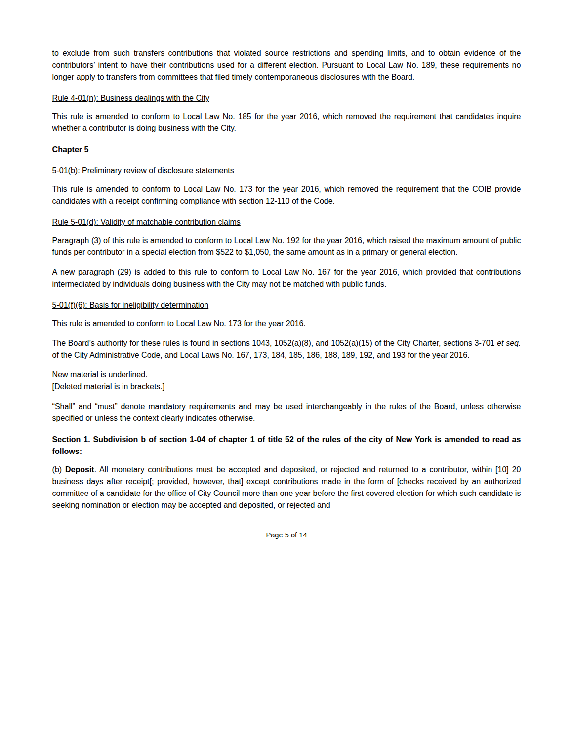to exclude from such transfers contributions that violated source restrictions and spending limits, and to obtain evidence of the contributors’ intent to have their contributions used for a different election. Pursuant to Local Law No. 189, these requirements no longer apply to transfers from committees that filed timely contemporaneous disclosures with the Board.
Rule 4-01(n): Business dealings with the City
This rule is amended to conform to Local Law No. 185 for the year 2016, which removed the requirement that candidates inquire whether a contributor is doing business with the City.
Chapter 5
5-01(b): Preliminary review of disclosure statements
This rule is amended to conform to Local Law No. 173 for the year 2016, which removed the requirement that the COIB provide candidates with a receipt confirming compliance with section 12-110 of the Code.
Rule 5-01(d): Validity of matchable contribution claims
Paragraph (3) of this rule is amended to conform to Local Law No. 192 for the year 2016, which raised the maximum amount of public funds per contributor in a special election from $522 to $1,050, the same amount as in a primary or general election.
A new paragraph (29) is added to this rule to conform to Local Law No. 167 for the year 2016, which provided that contributions intermediated by individuals doing business with the City may not be matched with public funds.
5-01(f)(6): Basis for ineligibility determination
This rule is amended to conform to Local Law No. 173 for the year 2016.
The Board’s authority for these rules is found in sections 1043, 1052(a)(8), and 1052(a)(15) of the City Charter, sections 3-701 et seq. of the City Administrative Code, and Local Laws No. 167, 173, 184, 185, 186, 188, 189, 192, and 193 for the year 2016.
New material is underlined.
[Deleted material is in brackets.]
“Shall” and “must” denote mandatory requirements and may be used interchangeably in the rules of the Board, unless otherwise specified or unless the context clearly indicates otherwise.
Section 1. Subdivision b of section 1-04 of chapter 1 of title 52 of the rules of the city of New York is amended to read as follows:
(b) Deposit. All monetary contributions must be accepted and deposited, or rejected and returned to a contributor, within [10] 20 business days after receipt[; provided, however, that] except contributions made in the form of [checks received by an authorized committee of a candidate for the office of City Council more than one year before the first covered election for which such candidate is seeking nomination or election may be accepted and deposited, or rejected and
Page 5 of 14